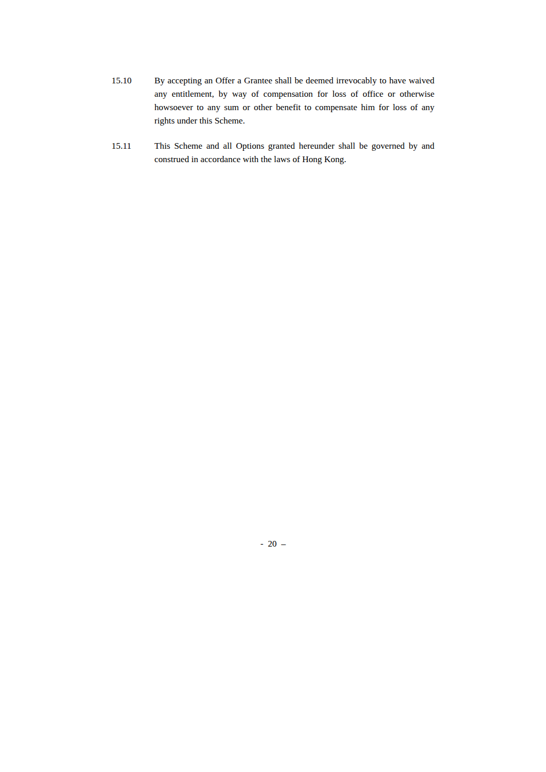15.10
By accepting an Offer a Grantee shall be deemed irrevocably to have waived any entitlement, by way of compensation for loss of office or otherwise howsoever to any sum or other benefit to compensate him for loss of any rights under this Scheme.
15.11
This Scheme and all Options granted hereunder shall be governed by and construed in accordance with the laws of Hong Kong.
- 20 –